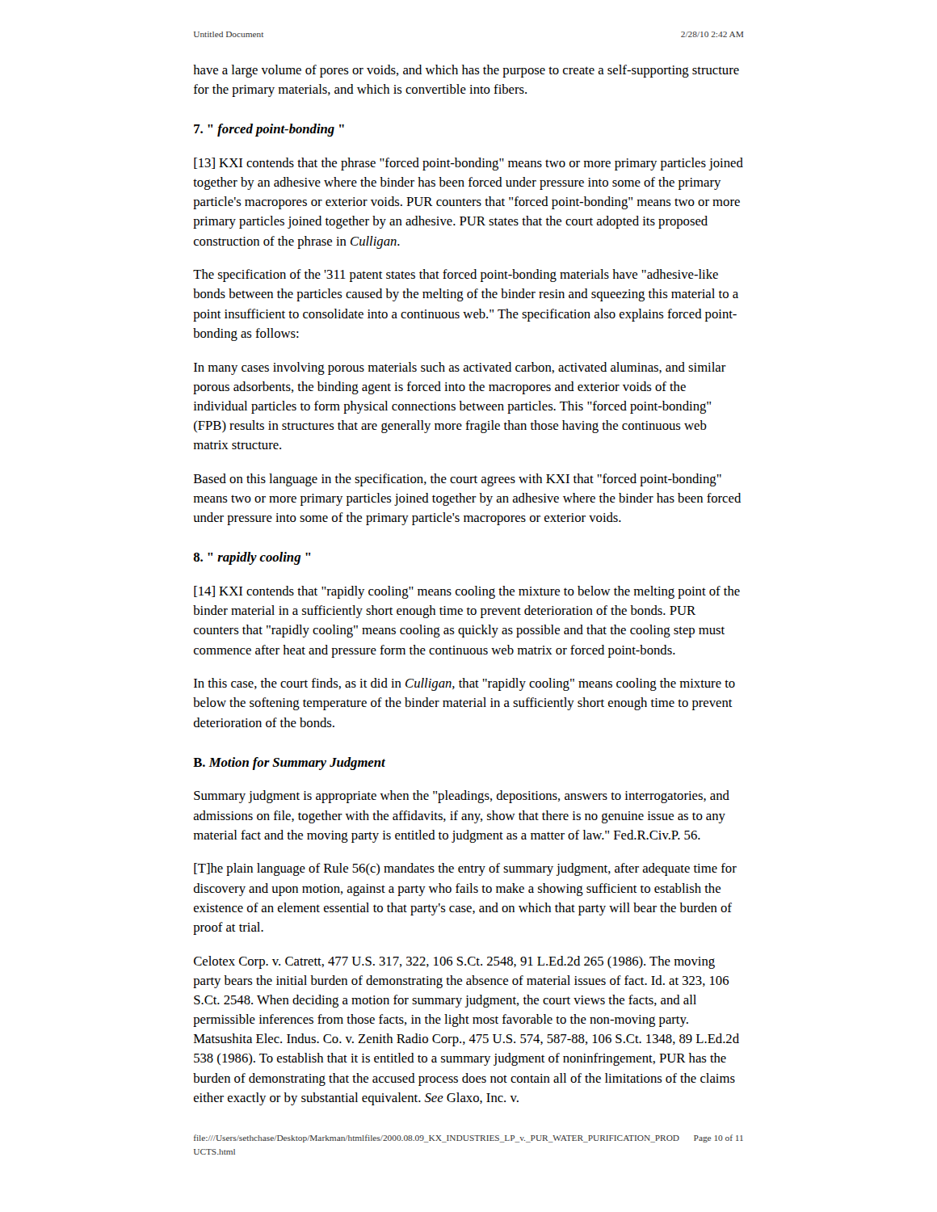Untitled Document
2/28/10 2:42 AM
have a large volume of pores or voids, and which has the purpose to create a self-supporting structure for the primary materials, and which is convertible into fibers.
7. " forced point-bonding "
[13] KXI contends that the phrase "forced point-bonding" means two or more primary particles joined together by an adhesive where the binder has been forced under pressure into some of the primary particle's macropores or exterior voids. PUR counters that "forced point-bonding" means two or more primary particles joined together by an adhesive. PUR states that the court adopted its proposed construction of the phrase in Culligan.
The specification of the '311 patent states that forced point-bonding materials have "adhesive-like bonds between the particles caused by the melting of the binder resin and squeezing this material to a point insufficient to consolidate into a continuous web." The specification also explains forced point-bonding as follows:
In many cases involving porous materials such as activated carbon, activated aluminas, and similar porous adsorbents, the binding agent is forced into the macropores and exterior voids of the individual particles to form physical connections between particles. This "forced point-bonding" (FPB) results in structures that are generally more fragile than those having the continuous web matrix structure.
Based on this language in the specification, the court agrees with KXI that "forced point-bonding" means two or more primary particles joined together by an adhesive where the binder has been forced under pressure into some of the primary particle's macropores or exterior voids.
8. " rapidly cooling "
[14] KXI contends that "rapidly cooling" means cooling the mixture to below the melting point of the binder material in a sufficiently short enough time to prevent deterioration of the bonds. PUR counters that "rapidly cooling" means cooling as quickly as possible and that the cooling step must commence after heat and pressure form the continuous web matrix or forced point-bonds.
In this case, the court finds, as it did in Culligan, that "rapidly cooling" means cooling the mixture to below the softening temperature of the binder material in a sufficiently short enough time to prevent deterioration of the bonds.
B. Motion for Summary Judgment
Summary judgment is appropriate when the "pleadings, depositions, answers to interrogatories, and admissions on file, together with the affidavits, if any, show that there is no genuine issue as to any material fact and the moving party is entitled to judgment as a matter of law." Fed.R.Civ.P. 56.
[T]he plain language of Rule 56(c) mandates the entry of summary judgment, after adequate time for discovery and upon motion, against a party who fails to make a showing sufficient to establish the existence of an element essential to that party's case, and on which that party will bear the burden of proof at trial.
Celotex Corp. v. Catrett, 477 U.S. 317, 322, 106 S.Ct. 2548, 91 L.Ed.2d 265 (1986). The moving party bears the initial burden of demonstrating the absence of material issues of fact. Id. at 323, 106 S.Ct. 2548. When deciding a motion for summary judgment, the court views the facts, and all permissible inferences from those facts, in the light most favorable to the non-moving party. Matsushita Elec. Indus. Co. v. Zenith Radio Corp., 475 U.S. 574, 587-88, 106 S.Ct. 1348, 89 L.Ed.2d 538 (1986). To establish that it is entitled to a summary judgment of noninfringement, PUR has the burden of demonstrating that the accused process does not contain all of the limitations of the claims either exactly or by substantial equivalent. See Glaxo, Inc. v.
file:///Users/sethchase/Desktop/Markman/htmlfiles/2000.08.09_KX_INDUSTRIES_LP_v._PUR_WATER_PURIFICATION_PRODUCTS.html
Page 10 of 11